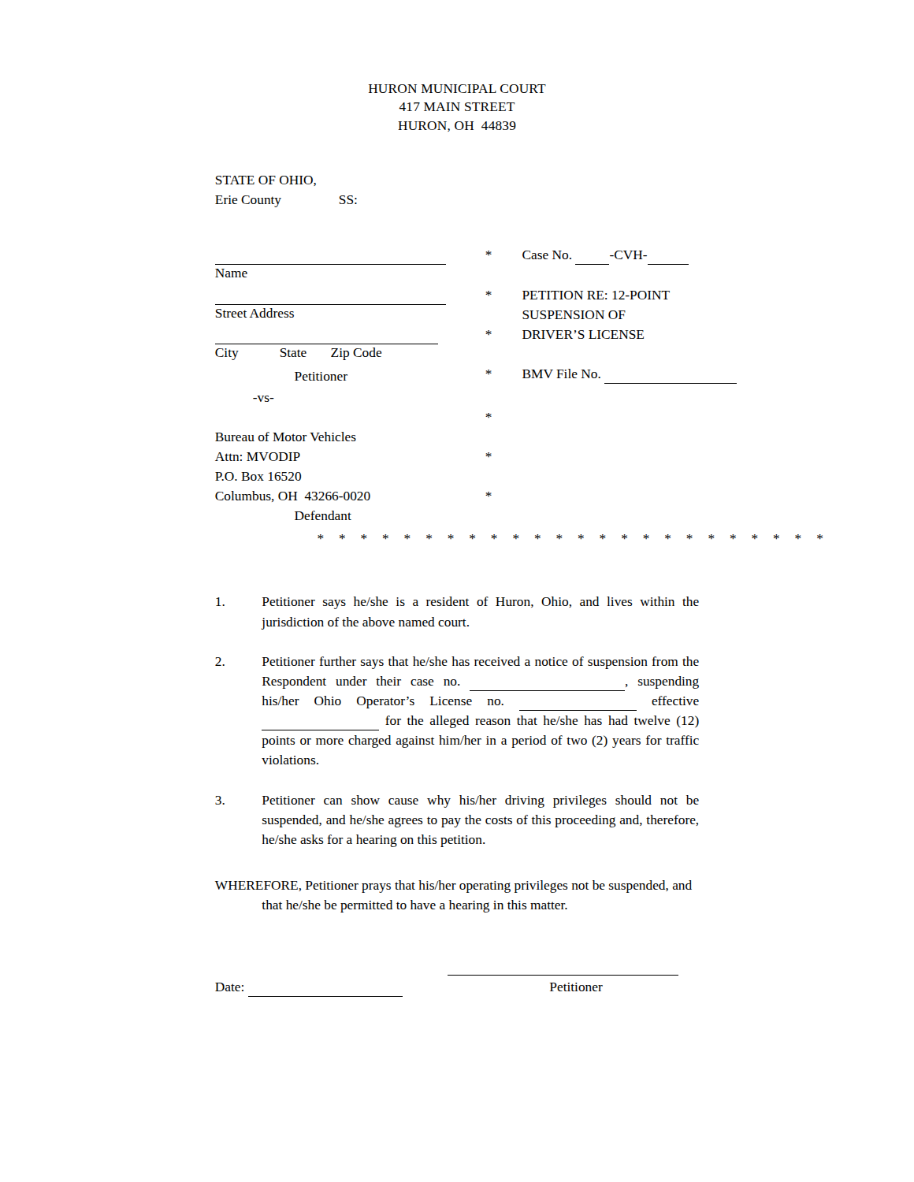HURON MUNICIPAL COURT
417 MAIN STREET
HURON, OH 44839
STATE OF OHIO,
Erie CountySS:
| | * | Case No. -CVH- |
| Name | | |
| | * | PETITION RE: 12-POINT |
| Street Address | | SUSPENSION OF |
| | * | DRIVER’S LICENSE |
| City State Zip Code | | |
| Petitioner | * | BMV File No. |
| -vs- | | |
| | * | |
| Bureau of Motor Vehicles | | |
| Attn: MVODIP | * | |
| P.O. Box 16520 | | |
| Columbus, OH 43266-0020 | * | |
| Defendant | | |
| * * * * * * * * * * * * * * * * * * * * * * * * |
Petitioner says he/she is a resident of Huron, Ohio, and lives within the jurisdiction of the above named court.
Petitioner further says that he/she has received a notice of suspension from the Respondent under their case no. , suspending his/her Ohio Operator’s License no. effective for the alleged reason that he/she has had twelve (12) points or more charged against him/her in a period of two (2) years for traffic violations.
Petitioner can show cause why his/her driving privileges should not be suspended, and he/she agrees to pay the costs of this proceeding and, therefore, he/she asks for a hearing on this petition.
WHEREFORE, Petitioner prays that his/her operating privileges not be suspended, and that he/she be permitted to have a hearing in this matter.
| Date: | Petitioner |